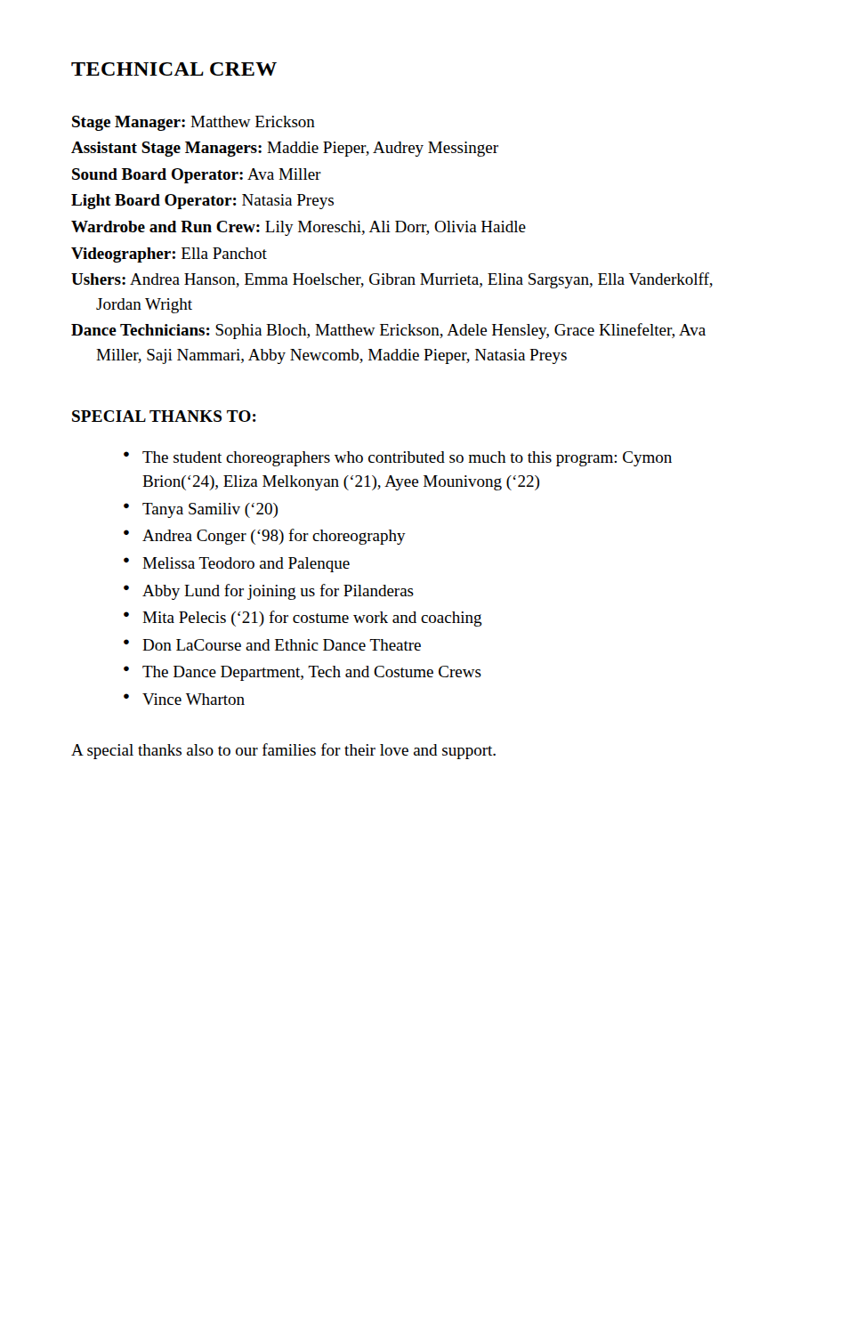TECHNICAL CREW
Stage Manager: Matthew Erickson
Assistant Stage Managers: Maddie Pieper, Audrey Messinger
Sound Board Operator: Ava Miller
Light Board Operator: Natasia Preys
Wardrobe and Run Crew: Lily Moreschi, Ali Dorr, Olivia Haidle
Videographer: Ella Panchot
Ushers: Andrea Hanson, Emma Hoelscher, Gibran Murrieta, Elina Sargsyan, Ella Vanderkolff, Jordan Wright
Dance Technicians: Sophia Bloch, Matthew Erickson, Adele Hensley, Grace Klinefelter, Ava Miller, Saji Nammari, Abby Newcomb, Maddie Pieper, Natasia Preys
SPECIAL THANKS TO:
The student choreographers who contributed so much to this program: Cymon Brion(‘24), Eliza Melkonyan (‘21), Ayee Mounivong (‘22)
Tanya Samiliv (‘20)
Andrea Conger (‘98) for choreography
Melissa Teodoro and Palenque
Abby Lund for joining us for Pilanderas
Mita Pelecis (‘21) for costume work and coaching
Don LaCourse and Ethnic Dance Theatre
The Dance Department, Tech and Costume Crews
Vince Wharton
A special thanks also to our families for their love and support.